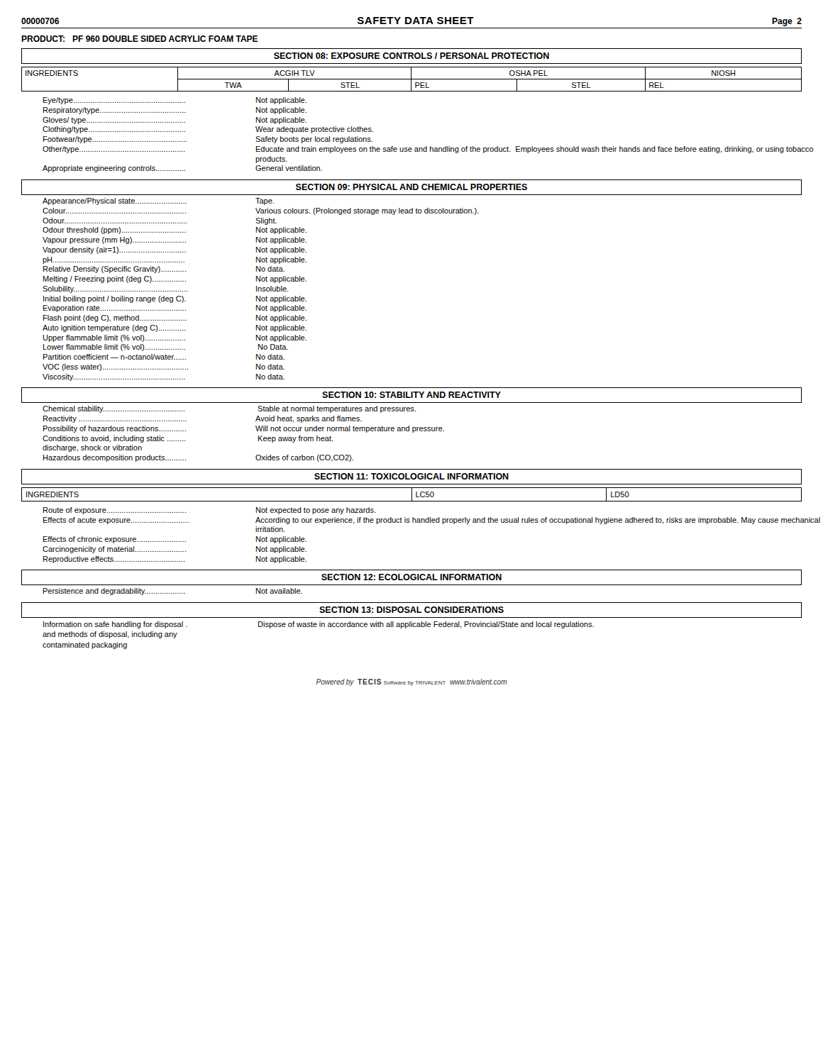00000706
SAFETY DATA SHEET
Page 2
PRODUCT: PF 960 DOUBLE SIDED ACRYLIC FOAM TAPE
SECTION 08: EXPOSURE CONTROLS / PERSONAL PROTECTION
| INGREDIENTS | ACGIH TLV | OSHA PEL | NIOSH |
| TWA | STEL | PEL | STEL | REL |
| Eye/type .................................................... | Not applicable. |
| Respiratory/type ........................................ | Not applicable. |
| Gloves/ type .............................................. | Not applicable. |
| Clothing/type ............................................. | Wear adequate protective clothes. |
| Footwear/type ............................................ | Safety boots per local regulations. |
| Other/type ................................................. | Educate and train employees on the safe use and handling of the product. Employees should wash their hands and face before eating, drinking, or using tobacco products. |
| Appropriate engineering controls .............. | General ventilation. |
SECTION 09: PHYSICAL AND CHEMICAL PROPERTIES
| Appearance/Physical state ........................ | Tape. |
| Colour ........................................................ | Various colours. (Prolonged storage may lead to discolouration.). |
| Odour ......................................................... | Slight. |
| Odour threshold (ppm) .............................. | Not applicable. |
| Vapour pressure (mm Hg) ......................... | Not applicable. |
| Vapour density (air=1) ............................... | Not applicable. |
| pH ............................................................. | Not applicable. |
| Relative Density (Specific Gravity) ............ | No data. |
| Melting / Freezing point (deg C) ................ | Not applicable. |
| Solubility ..................................................... | Insoluble. |
| Initial boiling point / boiling range (deg C). | Not applicable. |
| Evaporation rate ........................................ | Not applicable. |
| Flash point (deg C), method ...................... | Not applicable. |
| Auto ignition temperature (deg C) ............. | Not applicable. |
| Upper flammable limit (% vol) ................... | Not applicable. |
| Lower flammable limit (% vol) ................... | No Data. |
| Partition coefficient — n-octanol/water ...... | No data. |
| VOC (less water) ........................................ | No data. |
| Viscosity .................................................... | No data. |
SECTION 10: STABILITY AND REACTIVITY
| Chemical stability ...................................... | Stable at normal temperatures and pressures. |
| Reactivity .................................................. | Avoid heat, sparks and flames. |
| Possibility of hazardous reactions ............. | Will not occur under normal temperature and pressure. |
| Conditions to avoid, including static ......... discharge, shock or vibration | Keep away from heat. |
| Hazardous decomposition products .......... | Oxides of carbon (CO,CO2). |
SECTION 11: TOXICOLOGICAL INFORMATION
| INGREDIENTS | LC50 | LD50 |
| Route of exposure ..................................... | Not expected to pose any hazards. |
| Effects of acute exposure ........................... | According to our experience, if the product is handled properly and the usual rules of occupational hygiene adhered to, risks are improbable. May cause mechanical irritation. |
| Effects of chronic exposure ....................... | Not applicable. |
| Carcinogenicity of material ........................ | Not applicable. |
| Reproductive effects ................................. | Not applicable. |
SECTION 12: ECOLOGICAL INFORMATION
| Persistence and degradability ................... | Not available. |
SECTION 13: DISPOSAL CONSIDERATIONS
| Information on safe handling for disposal . and methods of disposal, including any contaminated packaging | Dispose of waste in accordance with all applicable Federal, Provincial/State and local regulations. |
Powered by TECIS Software by TRIVALENT www.trivalent.com